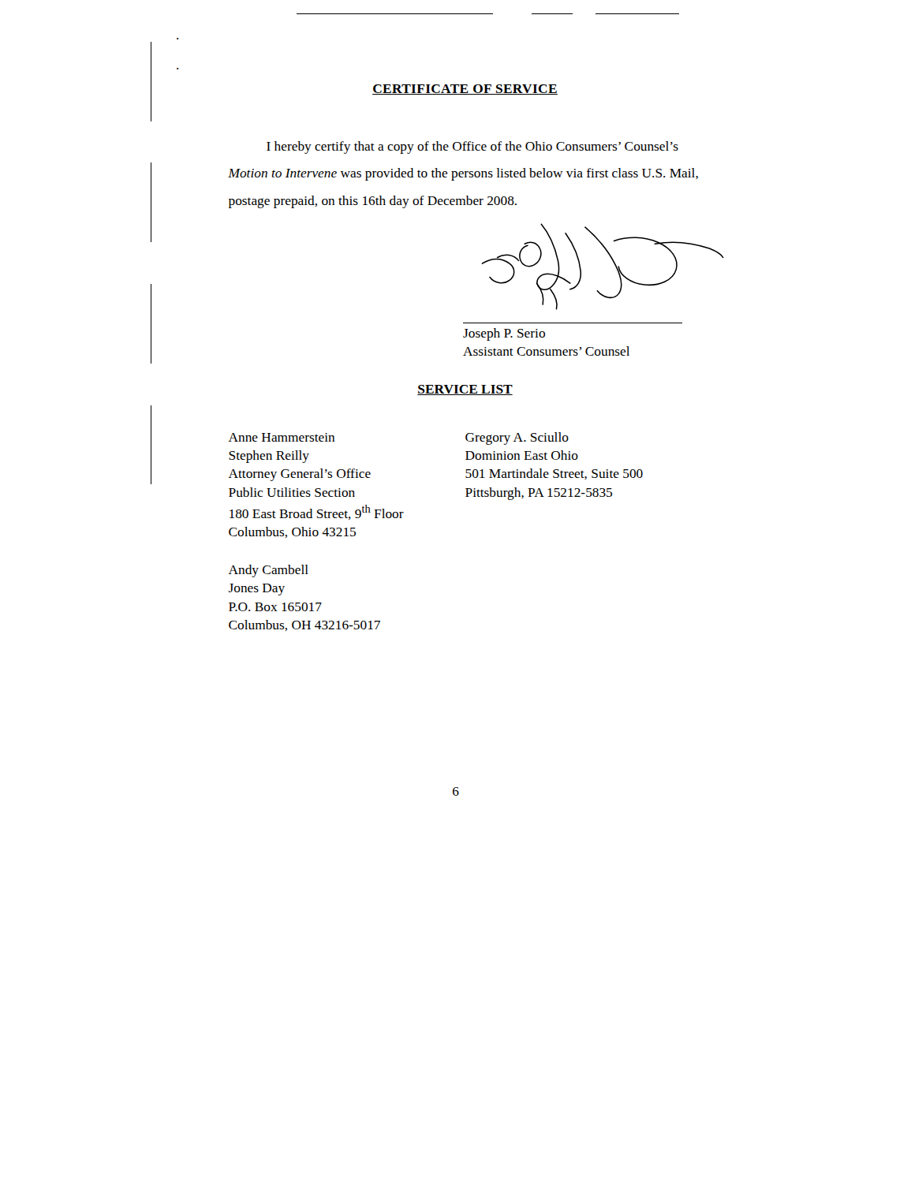· ·
CERTIFICATE OF SERVICE
I hereby certify that a copy of the Office of the Ohio Consumers’ Counsel’s Motion to Intervene was provided to the persons listed below via first class U.S. Mail, postage prepaid, on this 16th day of December 2008.
Joseph P. Serio
Assistant Consumers’ Counsel
SERVICE LIST
| Anne Hammerstein Stephen Reilly Attorney General’s Office Public Utilities Section 180 East Broad Street, 9 th Floor Columbus, Ohio 43215 | Gregory A. Sciullo Dominion East Ohio 501 Martindale Street, Suite 500 Pittsburgh, PA 15212-5835 |
| Andy Cambell Jones Day P.O. Box 165017 Columbus, OH 43216-5017 | |
6